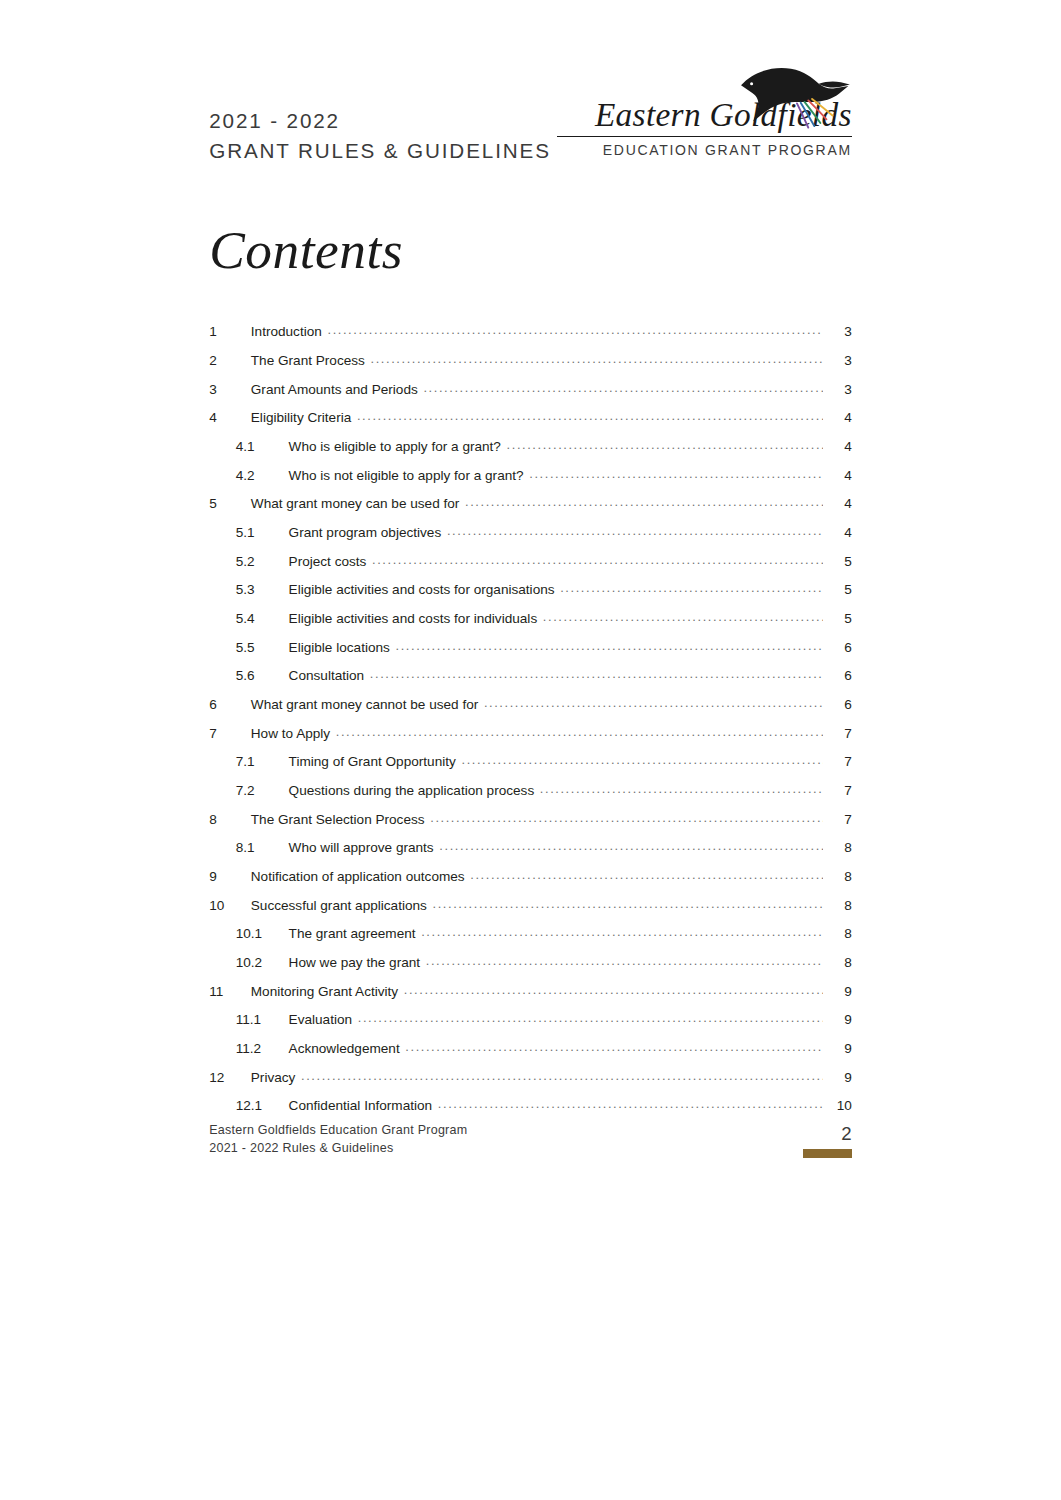2021 - 2022 Grant Rules & Guidelines
Eastern Goldfields
Education Grant Program
Contents
1 Introduction .................................................................................................................................................................. 3
2 The Grant Process .................................................................................................................................................................. 3
3 Grant Amounts and Periods .................................................................................................................................................................. 3
4 Eligibility Criteria .................................................................................................................................................................. 4
4.1 Who is eligible to apply for a grant? .................................................................................................................................................................. 4
4.2 Who is not eligible to apply for a grant? .................................................................................................................................................................. 4
5 What grant money can be used for .................................................................................................................................................................. 4
5.1 Grant program objectives .................................................................................................................................................................. 4
5.2 Project costs .................................................................................................................................................................. 5
5.3 Eligible activities and costs for organisations .................................................................................................................................................................. 5
5.4 Eligible activities and costs for individuals .................................................................................................................................................................. 5
5.5 Eligible locations .................................................................................................................................................................. 6
5.6 Consultation .................................................................................................................................................................. 6
6 What grant money cannot be used for .................................................................................................................................................................. 6
7 How to Apply .................................................................................................................................................................. 7
7.1 Timing of Grant Opportunity .................................................................................................................................................................. 7
7.2 Questions during the application process .................................................................................................................................................................. 7
8 The Grant Selection Process .................................................................................................................................................................. 7
8.1 Who will approve grants .................................................................................................................................................................. 8
9 Notification of application outcomes .................................................................................................................................................................. 8
10 Successful grant applications .................................................................................................................................................................. 8
10.1 The grant agreement .................................................................................................................................................................. 8
10.2 How we pay the grant .................................................................................................................................................................. 8
11 Monitoring Grant Activity .................................................................................................................................................................. 9
11.1 Evaluation .................................................................................................................................................................. 9
11.2 Acknowledgement .................................................................................................................................................................. 9
12 Privacy .................................................................................................................................................................. 9
12.1 Confidential Information .................................................................................................................................................................. 10
Eastern Goldfields Education Grant Program
2021 - 2022 Rules & Guidelines
2